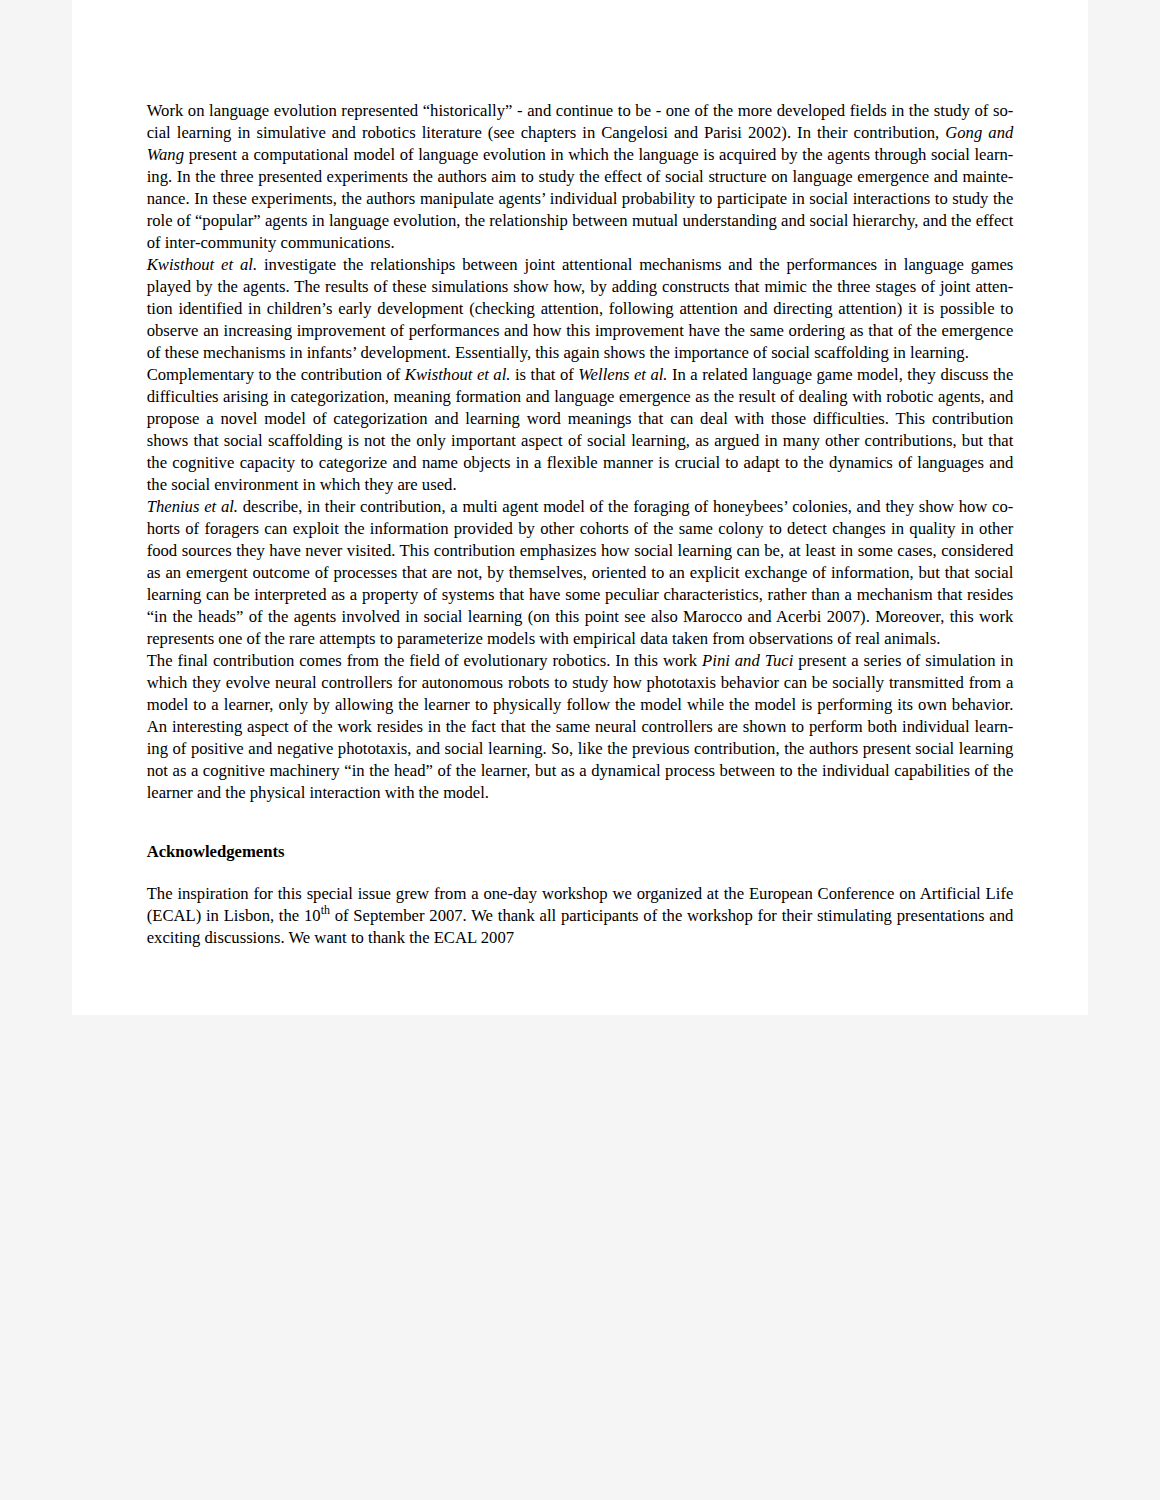Work on language evolution represented “historically” - and continue to be - one of the more developed fields in the study of social learning in simulative and robotics literature (see chapters in Cangelosi and Parisi 2002). In their contribution, Gong and Wang present a computational model of language evolution in which the language is acquired by the agents through social learning. In the three presented experiments the authors aim to study the effect of social structure on language emergence and maintenance. In these experiments, the authors manipulate agents’ individual probability to participate in social interactions to study the role of “popular” agents in language evolution, the relationship between mutual understanding and social hierarchy, and the effect of inter-community communications.
Kwisthout et al. investigate the relationships between joint attentional mechanisms and the performances in language games played by the agents. The results of these simulations show how, by adding constructs that mimic the three stages of joint attention identified in children’s early development (checking attention, following attention and directing attention) it is possible to observe an increasing improvement of performances and how this improvement have the same ordering as that of the emergence of these mechanisms in infants’ development. Essentially, this again shows the importance of social scaffolding in learning.
Complementary to the contribution of Kwisthout et al. is that of Wellens et al. In a related language game model, they discuss the difficulties arising in categorization, meaning formation and language emergence as the result of dealing with robotic agents, and propose a novel model of categorization and learning word meanings that can deal with those difficulties. This contribution shows that social scaffolding is not the only important aspect of social learning, as argued in many other contributions, but that the cognitive capacity to categorize and name objects in a flexible manner is crucial to adapt to the dynamics of languages and the social environment in which they are used.
Thenius et al. describe, in their contribution, a multi agent model of the foraging of honeybees’ colonies, and they show how cohorts of foragers can exploit the information provided by other cohorts of the same colony to detect changes in quality in other food sources they have never visited. This contribution emphasizes how social learning can be, at least in some cases, considered as an emergent outcome of processes that are not, by themselves, oriented to an explicit exchange of information, but that social learning can be interpreted as a property of systems that have some peculiar characteristics, rather than a mechanism that resides “in the heads” of the agents involved in social learning (on this point see also Marocco and Acerbi 2007). Moreover, this work represents one of the rare attempts to parameterize models with empirical data taken from observations of real animals.
The final contribution comes from the field of evolutionary robotics. In this work Pini and Tuci present a series of simulation in which they evolve neural controllers for autonomous robots to study how phototaxis behavior can be socially transmitted from a model to a learner, only by allowing the learner to physically follow the model while the model is performing its own behavior. An interesting aspect of the work resides in the fact that the same neural controllers are shown to perform both individual learning of positive and negative phototaxis, and social learning. So, like the previous contribution, the authors present social learning not as a cognitive machinery “in the head” of the learner, but as a dynamical process between to the individual capabilities of the learner and the physical interaction with the model.
Acknowledgements
The inspiration for this special issue grew from a one-day workshop we organized at the European Conference on Artificial Life (ECAL) in Lisbon, the 10th of September 2007. We thank all participants of the workshop for their stimulating presentations and exciting discussions. We want to thank the ECAL 2007